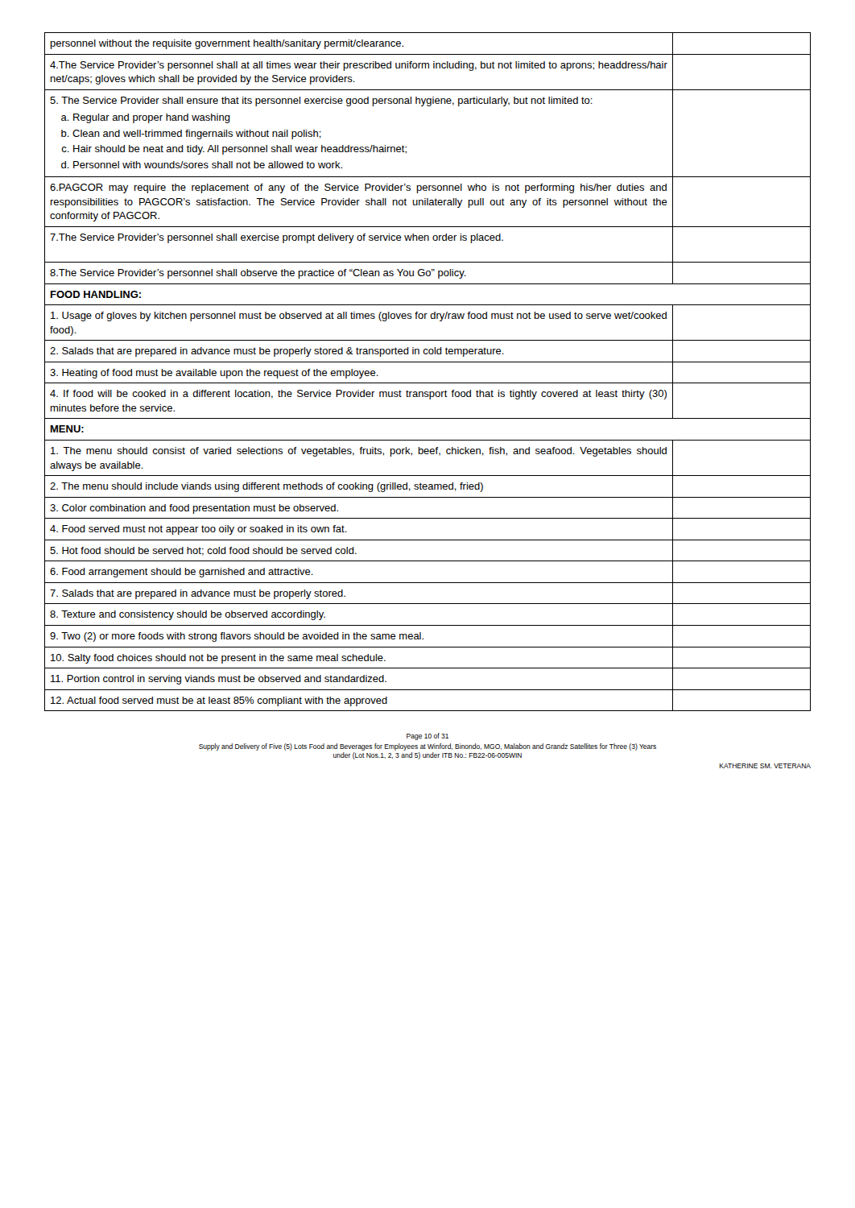| personnel without the requisite government health/sanitary permit/clearance. | |
| 4.The Service Provider’s personnel shall at all times wear their prescribed uniform including, but not limited to aprons; headdress/hair net/caps; gloves which shall be provided by the Service providers. | |
| 5. The Service Provider shall ensure that its personnel exercise good personal hygiene, particularly, but not limited to: Regular and proper hand washing Clean and well-trimmed fingernails without nail polish; Hair should be neat and tidy. All personnel shall wear headdress/hairnet; Personnel with wounds/sores shall not be allowed to work. | |
| 6.PAGCOR may require the replacement of any of the Service Provider’s personnel who is not performing his/her duties and responsibilities to PAGCOR’s satisfaction. The Service Provider shall not unilaterally pull out any of its personnel without the conformity of PAGCOR. | |
| 7.The Service Provider’s personnel shall exercise prompt delivery of service when order is placed. | |
| 8.The Service Provider’s personnel shall observe the practice of “Clean as You Go” policy. | |
| FOOD HANDLING: |
| 1. Usage of gloves by kitchen personnel must be observed at all times (gloves for dry/raw food must not be used to serve wet/cooked food). | |
| 2. Salads that are prepared in advance must be properly stored & transported in cold temperature. | |
| 3. Heating of food must be available upon the request of the employee. | |
| 4. If food will be cooked in a different location, the Service Provider must transport food that is tightly covered at least thirty (30) minutes before the service. | |
| MENU: |
| 1. The menu should consist of varied selections of vegetables, fruits, pork, beef, chicken, fish, and seafood. Vegetables should always be available. | |
| 2. The menu should include viands using different methods of cooking (grilled, steamed, fried) | |
| 3. Color combination and food presentation must be observed. | |
| 4. Food served must not appear too oily or soaked in its own fat. | |
| 5. Hot food should be served hot; cold food should be served cold. | |
| 6. Food arrangement should be garnished and attractive. | |
| 7. Salads that are prepared in advance must be properly stored. | |
| 8. Texture and consistency should be observed accordingly. | |
| 9. Two (2) or more foods with strong flavors should be avoided in the same meal. | |
| 10. Salty food choices should not be present in the same meal schedule. | |
| 11. Portion control in serving viands must be observed and standardized. | |
| 12. Actual food served must be at least 85% compliant with the approved | |
Page 10 of 31
Supply and Delivery of Five (5) Lots Food and Beverages for Employees at Winford, Binondo, MGO, Malabon and Grandz Satellites for Three (3) Years
under (Lot Nos.1, 2, 3 and 5) under ITB No.: FB22-06-005WIN
KATHERINE SM. VETERANA